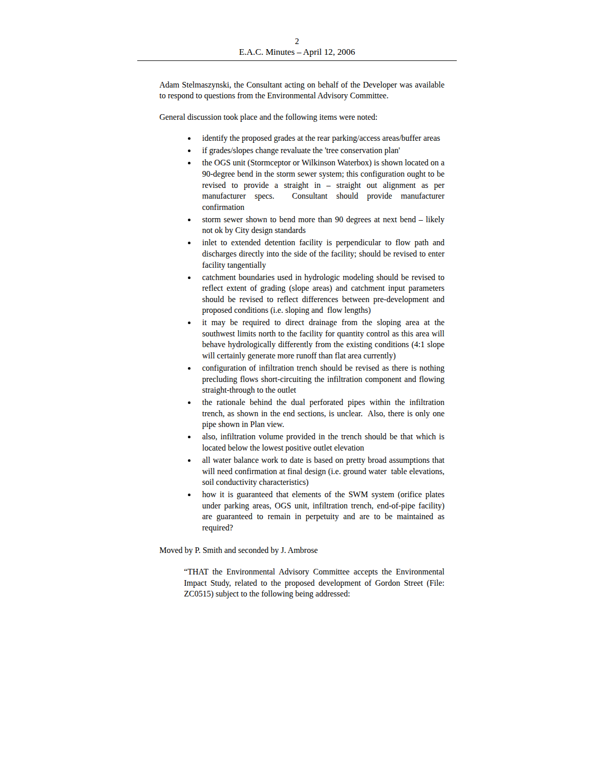2
E.A.C. Minutes – April 12, 2006
Adam Stelmaszynski, the Consultant acting on behalf of the Developer was available to respond to questions from the Environmental Advisory Committee.
General discussion took place and the following items were noted:
identify the proposed grades at the rear parking/access areas/buffer areas
if grades/slopes change revaluate the 'tree conservation plan'
the OGS unit (Stormceptor or Wilkinson Waterbox) is shown located on a 90-degree bend in the storm sewer system; this configuration ought to be revised to provide a straight in – straight out alignment as per manufacturer specs. Consultant should provide manufacturer confirmation
storm sewer shown to bend more than 90 degrees at next bend – likely not ok by City design standards
inlet to extended detention facility is perpendicular to flow path and discharges directly into the side of the facility; should be revised to enter facility tangentially
catchment boundaries used in hydrologic modeling should be revised to reflect extent of grading (slope areas) and catchment input parameters should be revised to reflect differences between pre-development and proposed conditions (i.e. sloping and flow lengths)
it may be required to direct drainage from the sloping area at the southwest limits north to the facility for quantity control as this area will behave hydrologically differently from the existing conditions (4:1 slope will certainly generate more runoff than flat area currently)
configuration of infiltration trench should be revised as there is nothing precluding flows short-circuiting the infiltration component and flowing straight-through to the outlet
the rationale behind the dual perforated pipes within the infiltration trench, as shown in the end sections, is unclear. Also, there is only one pipe shown in Plan view.
also, infiltration volume provided in the trench should be that which is located below the lowest positive outlet elevation
all water balance work to date is based on pretty broad assumptions that will need confirmation at final design (i.e. ground water table elevations, soil conductivity characteristics)
how it is guaranteed that elements of the SWM system (orifice plates under parking areas, OGS unit, infiltration trench, end-of-pipe facility) are guaranteed to remain in perpetuity and are to be maintained as required?
Moved by P. Smith and seconded by J. Ambrose
“THAT the Environmental Advisory Committee accepts the Environmental Impact Study, related to the proposed development of Gordon Street (File: ZC0515) subject to the following being addressed: